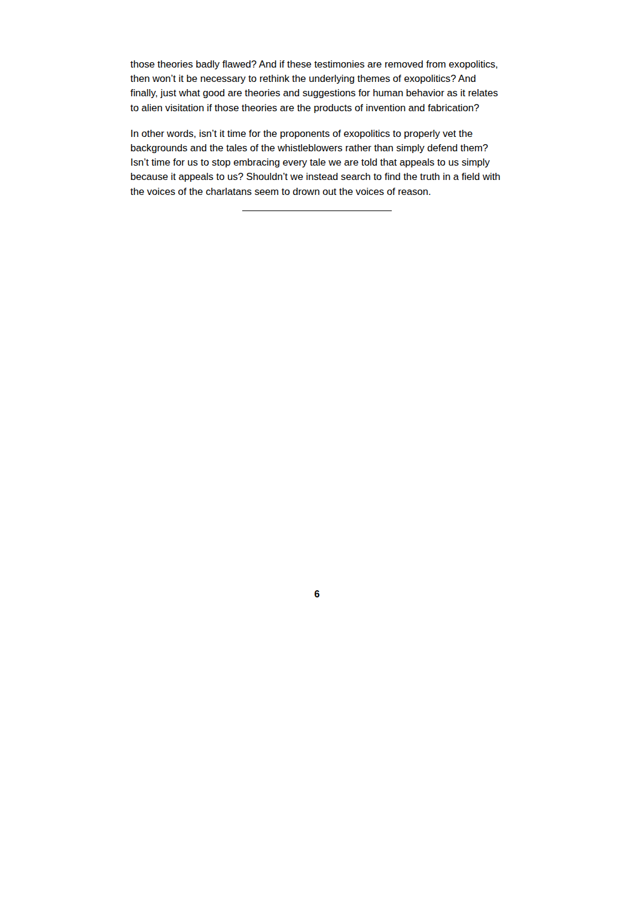those theories badly flawed? And if these testimonies are removed from exopolitics, then won’t it be necessary to rethink the underlying themes of exopolitics? And finally, just what good are theories and suggestions for human behavior as it relates to alien visitation if those theories are the products of invention and fabrication?
In other words, isn’t it time for the proponents of exopolitics to properly vet the backgrounds and the tales of the whistleblowers rather than simply defend them? Isn’t time for us to stop embracing every tale we are told that appeals to us simply because it appeals to us? Shouldn’t we instead search to find the truth in a field with the voices of the charlatans seem to drown out the voices of reason.
6